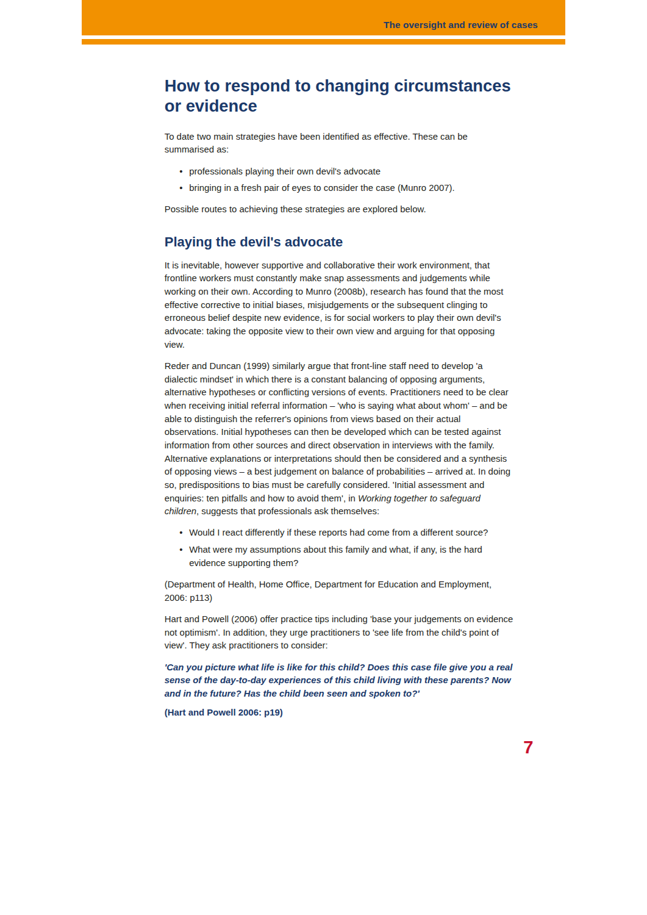The oversight and review of cases
How to respond to changing circumstances
or evidence
To date two main strategies have been identified as effective. These can be summarised as:
professionals playing their own devil's advocate
bringing in a fresh pair of eyes to consider the case (Munro 2007).
Possible routes to achieving these strategies are explored below.
Playing the devil's advocate
It is inevitable, however supportive and collaborative their work environment, that frontline workers must constantly make snap assessments and judgements while working on their own. According to Munro (2008b), research has found that the most effective corrective to initial biases, misjudgements or the subsequent clinging to erroneous belief despite new evidence, is for social workers to play their own devil's advocate: taking the opposite view to their own view and arguing for that opposing view.
Reder and Duncan (1999) similarly argue that front-line staff need to develop 'a dialectic mindset' in which there is a constant balancing of opposing arguments, alternative hypotheses or conflicting versions of events. Practitioners need to be clear when receiving initial referral information – 'who is saying what about whom' – and be able to distinguish the referrer's opinions from views based on their actual observations. Initial hypotheses can then be developed which can be tested against information from other sources and direct observation in interviews with the family. Alternative explanations or interpretations should then be considered and a synthesis of opposing views – a best judgement on balance of probabilities – arrived at. In doing so, predispositions to bias must be carefully considered. 'Initial assessment and enquiries: ten pitfalls and how to avoid them', in Working together to safeguard children, suggests that professionals ask themselves:
Would I react differently if these reports had come from a different source?
What were my assumptions about this family and what, if any, is the hard evidence supporting them?
(Department of Health, Home Office, Department for Education and Employment, 2006: p113)
Hart and Powell (2006) offer practice tips including 'base your judgements on evidence not optimism'. In addition, they urge practitioners to 'see life from the child's point of view'. They ask practitioners to consider:
'Can you picture what life is like for this child? Does this case file give you a real sense of the day-to-day experiences of this child living with these parents? Now and in the future? Has the child been seen and spoken to?'
(Hart and Powell 2006: p19)
7